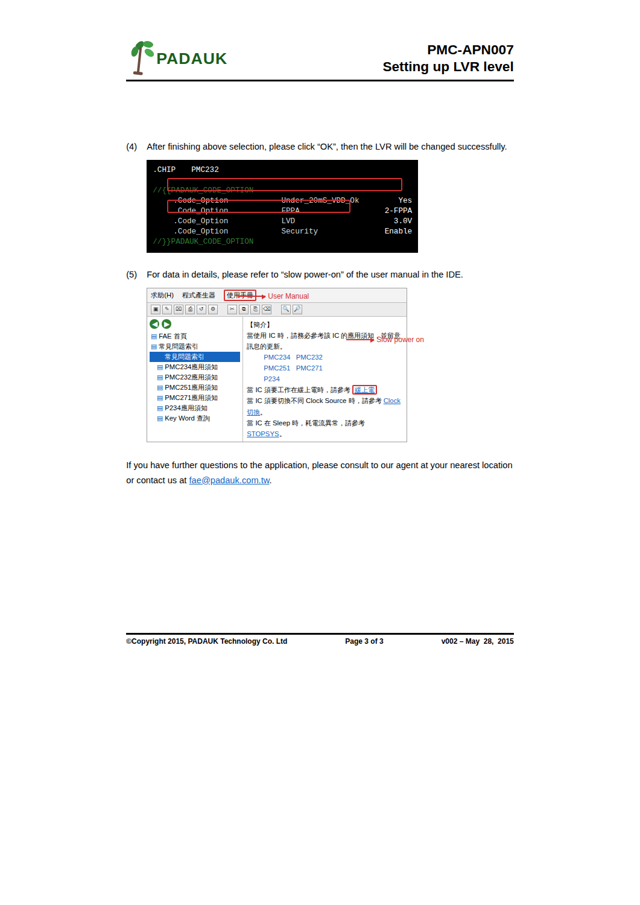PADAUK
PMC-APN007
Setting up LVR level
(4) After finishing above selection, please click “OK”, then the LVR will be changed successfully.
.CHIP PMC232
//{{PADAUK_CODE_OPTION
.Code_Option Under_20mS_VDD_Ok Yes
.Code_Option FPPA 2-FPPA
.Code_Option LVD 3.0V
.Code_Option Security Enable
//}}PADAUK_CODE_OPTION
(5) For data in details, please refer to “slow power-on” of the user manual in the IDE.
求助(H) 程式產生器 使用手冊
▣✎⌧⎙↺⚙ ✂⧉⎘⌫ 🔍🔎
◀▶
▤FAE 首頁
▤常見問題索引
▤常見問題索引
▤PMC234應用須知
▤PMC232應用須知
▤PMC251應用須知
▤PMC271應用須知
▤P234應用須知
▤Key Word 查詢
【簡介】
當使用 IC 時，請務必參考該 IC 的應用須知，並留意訊息的更新。
PMC234 PMC232
PMC251 PMC271
P234
當 IC 須要工作在緩上電時，請參考 緩上電
當 IC 須要切換不同 Clock Source 時，請參考 Clock切換。
當 IC 在 Sleep 時，耗電流異常，請參考 STOPSYS。
User Manual
Slow power on
If you have further questions to the application, please consult to our agent at your nearest location or contact us at fae@padauk.com.tw.
©Copyright 2015, PADAUK Technology Co. Ltd Page 3 of 3 v002 – May 28, 2015